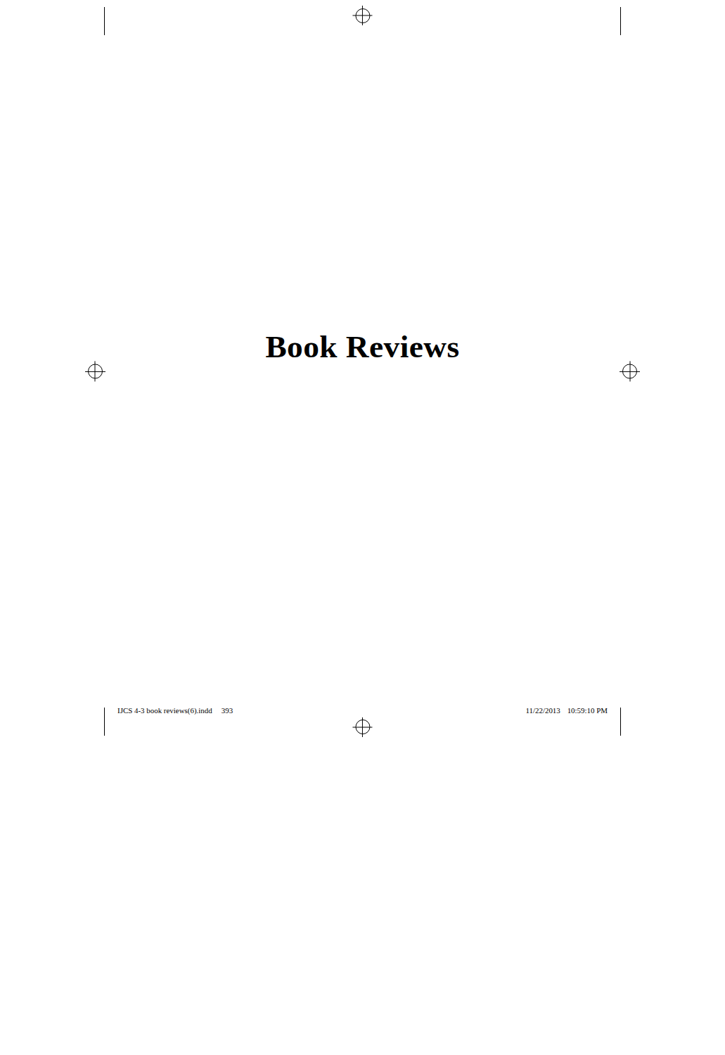Book Reviews
IJCS 4-3 book reviews(6).indd 393 11/22/2013 10:59:10 PM